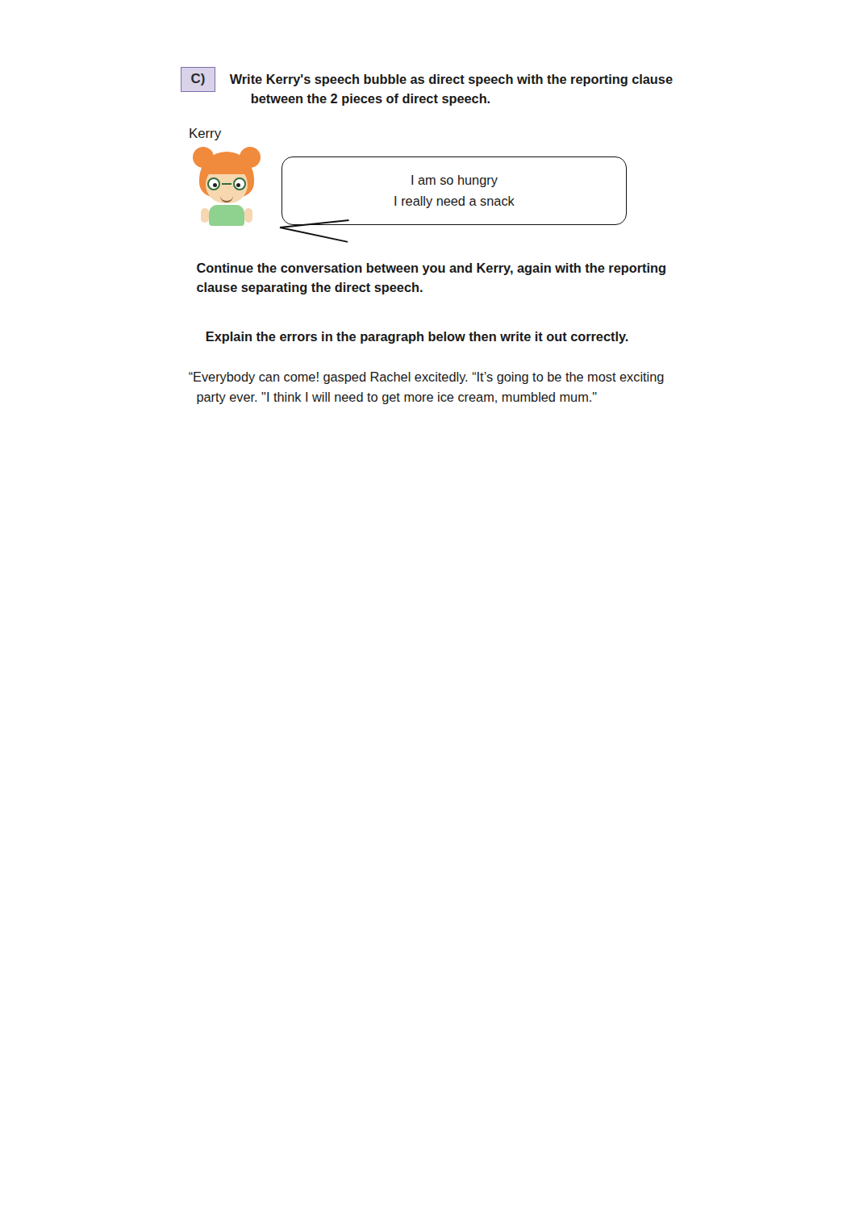C)
Write Kerry's speech bubble as direct speech with the reporting clause between the 2 pieces of direct speech.
Kerry
I am so hungry
I really need a snack
Continue the conversation between you and Kerry, again with the reporting clause separating the direct speech.
Explain the errors in the paragraph below then write it out correctly.
“Everybody can come! gasped Rachel excitedly. “It’s going to be the most exciting
party ever. "I think I will need to get more ice cream, mumbled mum."